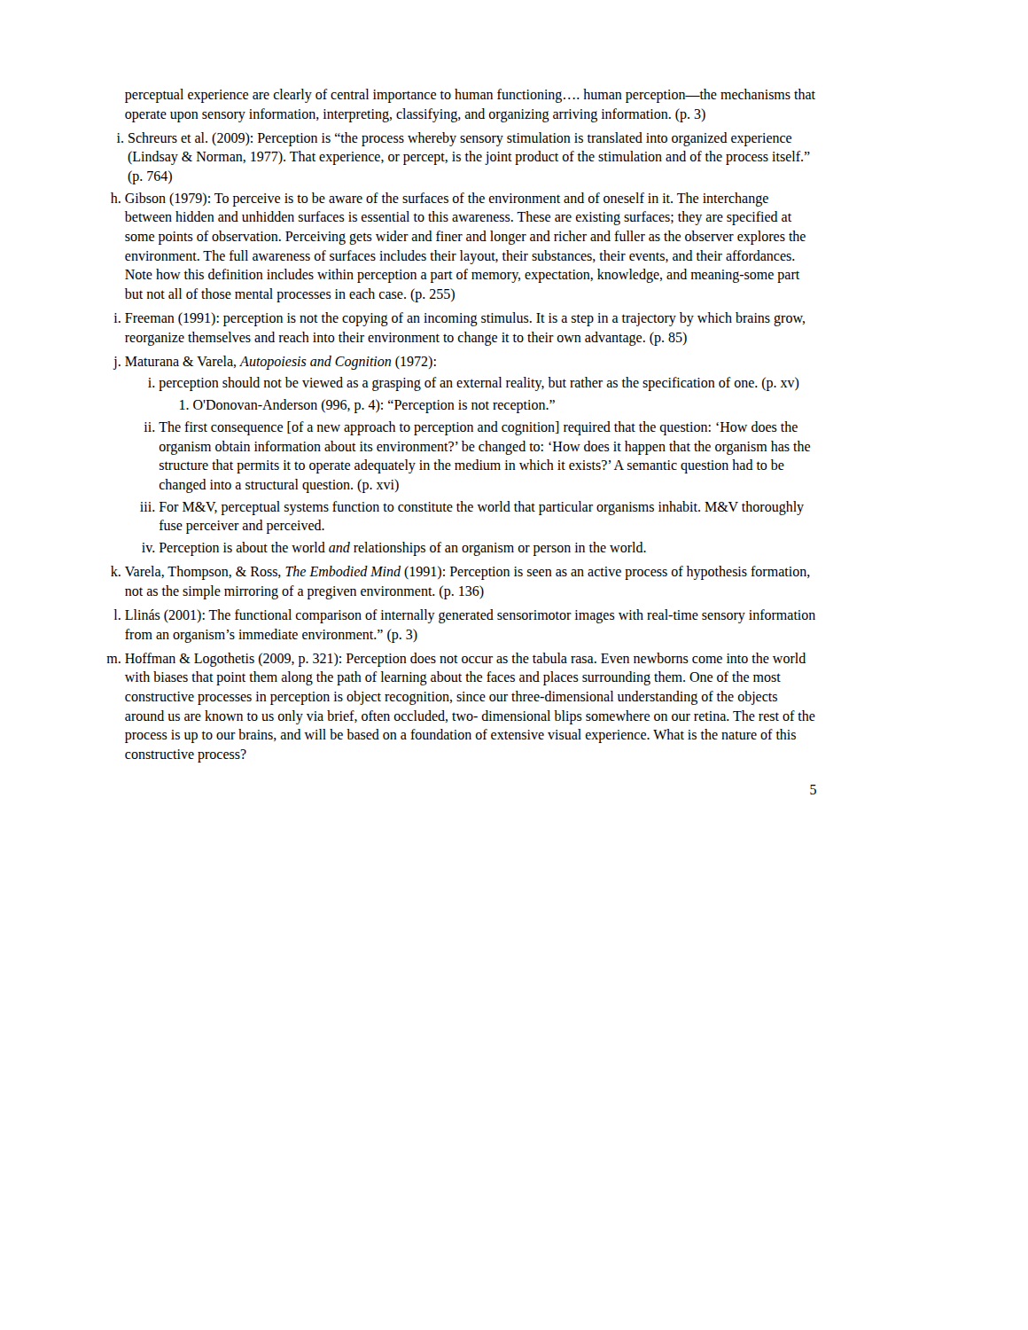perceptual experience are clearly of central importance to human functioning…. human perception—the mechanisms that operate upon sensory information, interpreting, classifying, and organizing arriving information. (p. 3)
Schreurs et al. (2009): Perception is “the process whereby sensory stimulation is translated into organized experience (Lindsay & Norman, 1977). That experience, or percept, is the joint product of the stimulation and of the process itself.” (p. 764)
Gibson (1979): To perceive is to be aware of the surfaces of the environment and of oneself in it. The interchange between hidden and unhidden surfaces is essential to this awareness. These are existing surfaces; they are specified at some points of observation. Perceiving gets wider and finer and longer and richer and fuller as the observer explores the environment. The full awareness of surfaces includes their layout, their substances, their events, and their affordances. Note how this definition includes within perception a part of memory, expectation, knowledge, and meaning-some part but not all of those mental processes in each case. (p. 255)
Freeman (1991): perception is not the copying of an incoming stimulus. It is a step in a trajectory by which brains grow, reorganize themselves and reach into their environment to change it to their own advantage. (p. 85)
Maturana & Varela, Autopoiesis and Cognition (1972):
perception should not be viewed as a grasping of an external reality, but rather as the specification of one. (p. xv)
O'Donovan-Anderson (996, p. 4): “Perception is not reception.”
The first consequence [of a new approach to perception and cognition] required that the question: ‘How does the organism obtain information about its environment?’ be changed to: ‘How does it happen that the organism has the structure that permits it to operate adequately in the medium in which it exists?’ A semantic question had to be changed into a structural question. (p. xvi)
For M&V, perceptual systems function to constitute the world that particular organisms inhabit. M&V thoroughly fuse perceiver and perceived.
Perception is about the world and relationships of an organism or person in the world.
Varela, Thompson, & Ross, The Embodied Mind (1991): Perception is seen as an active process of hypothesis formation, not as the simple mirroring of a pregiven environment. (p. 136)
Llinás (2001): The functional comparison of internally generated sensorimotor images with real-time sensory information from an organism’s immediate environment.” (p. 3)
Hoffman & Logothetis (2009, p. 321): Perception does not occur as the tabula rasa. Even newborns come into the world with biases that point them along the path of learning about the faces and places surrounding them. One of the most constructive processes in perception is object recognition, since our three-dimensional understanding of the objects around us are known to us only via brief, often occluded, two- dimensional blips somewhere on our retina. The rest of the process is up to our brains, and will be based on a foundation of extensive visual experience. What is the nature of this constructive process?
5